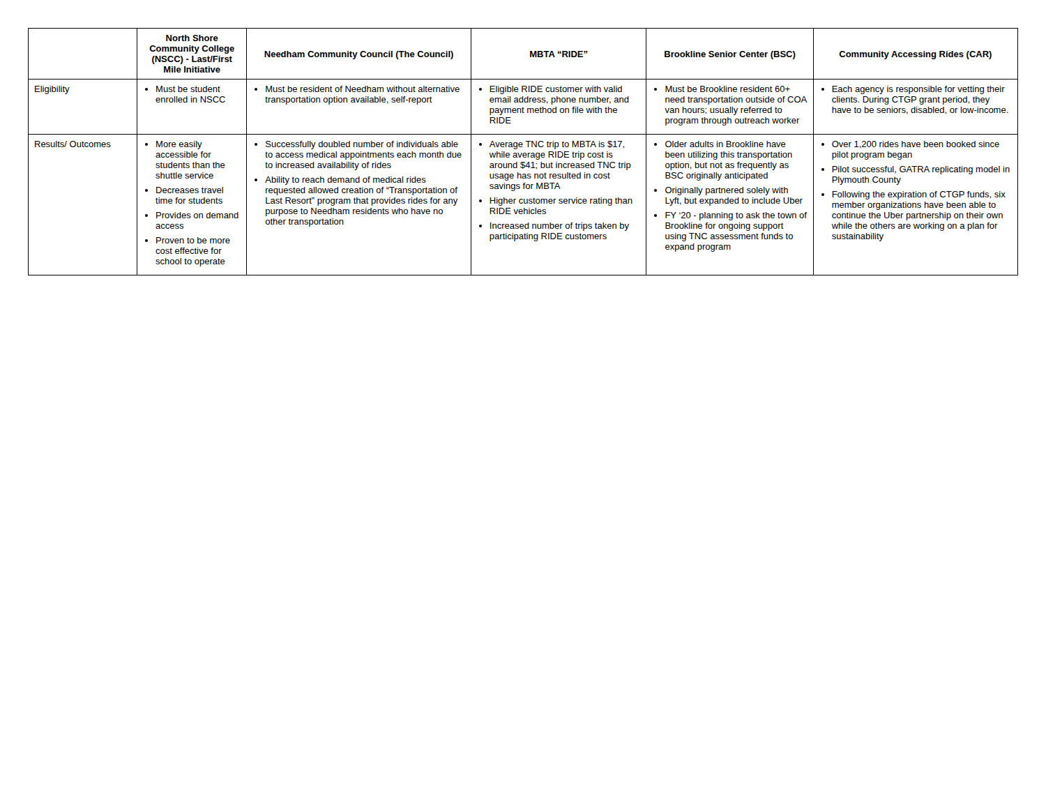| | North Shore Community College (NSCC) - Last/First Mile Initiative | Needham Community Council (The Council) | MBTA “RIDE” | Brookline Senior Center (BSC) | Community Accessing Rides (CAR) |
| --- | --- | --- | --- | --- | --- |
| Eligibility | Must be student enrolled in NSCC | Must be resident of Needham without alternative transportation option available, self-report | Eligible RIDE customer with valid email address, phone number, and payment method on file with the RIDE | Must be Brookline resident 60+ need transportation outside of COA van hours; usually referred to program through outreach worker | Each agency is responsible for vetting their clients. During CTGP grant period, they have to be seniors, disabled, or low-income. |
| Results/ Outcomes | More easily accessible for students than the shuttle service Decreases travel time for students Provides on demand access Proven to be more cost effective for school to operate | Successfully doubled number of individuals able to access medical appointments each month due to increased availability of rides Ability to reach demand of medical rides requested allowed creation of “Transportation of Last Resort” program that provides rides for any purpose to Needham residents who have no other transportation | Average TNC trip to MBTA is $17, while average RIDE trip cost is around $41; but increased TNC trip usage has not resulted in cost savings for MBTA Higher customer service rating than RIDE vehicles Increased number of trips taken by participating RIDE customers | Older adults in Brookline have been utilizing this transportation option, but not as frequently as BSC originally anticipated Originally partnered solely with Lyft, but expanded to include Uber FY ‘20 - planning to ask the town of Brookline for ongoing support using TNC assessment funds to expand program | Over 1,200 rides have been booked since pilot program began Pilot successful, GATRA replicating model in Plymouth County Following the expiration of CTGP funds, six member organizations have been able to continue the Uber partnership on their own while the others are working on a plan for sustainability |